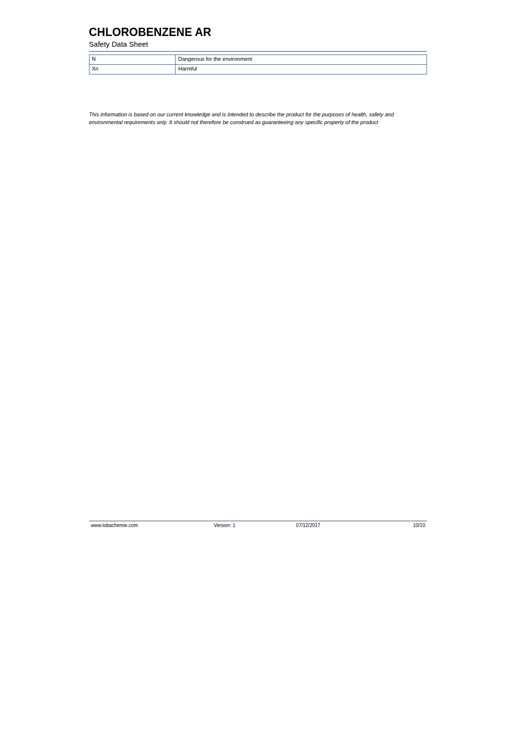CHLOROBENZENE AR
Safety Data Sheet
| N | Dangerous for the environment |
| Xn | Harmful |
This information is based on our current knowledge and is intended to describe the product for the purposes of health, safety and environmental requirements only. It should not therefore be construed as guaranteeing any specific property of the product
www.lobachemie.com
Version: 1
07/12/2017
10/10